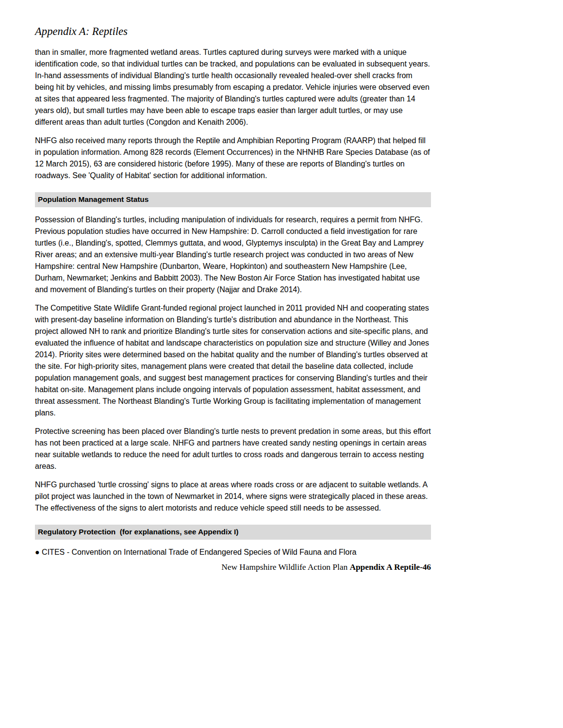Appendix A: Reptiles
than in smaller, more fragmented wetland areas. Turtles captured during surveys were marked with a unique identification code, so that individual turtles can be tracked, and populations can be evaluated in subsequent years. In-hand assessments of individual Blanding's turtle health occasionally revealed healed-over shell cracks from being hit by vehicles, and missing limbs presumably from escaping a predator. Vehicle injuries were observed even at sites that appeared less fragmented. The majority of Blanding's turtles captured were adults (greater than 14 years old), but small turtles may have been able to escape traps easier than larger adult turtles, or may use different areas than adult turtles (Congdon and Kenaith 2006).
NHFG also received many reports through the Reptile and Amphibian Reporting Program (RAARP) that helped fill in population information. Among 828 records (Element Occurrences) in the NHNHB Rare Species Database (as of 12 March 2015), 63 are considered historic (before 1995). Many of these are reports of Blanding's turtles on roadways. See 'Quality of Habitat' section for additional information.
Population Management Status
Possession of Blanding's turtles, including manipulation of individuals for research, requires a permit from NHFG. Previous population studies have occurred in New Hampshire: D. Carroll conducted a field investigation for rare turtles (i.e., Blanding's, spotted, Clemmys guttata, and wood, Glyptemys insculpta) in the Great Bay and Lamprey River areas; and an extensive multi-year Blanding's turtle research project was conducted in two areas of New Hampshire: central New Hampshire (Dunbarton, Weare, Hopkinton) and southeastern New Hampshire (Lee, Durham, Newmarket; Jenkins and Babbitt 2003). The New Boston Air Force Station has investigated habitat use and movement of Blanding's turtles on their property (Najjar and Drake 2014).
The Competitive State Wildlife Grant-funded regional project launched in 2011 provided NH and cooperating states with present-day baseline information on Blanding's turtle's distribution and abundance in the Northeast. This project allowed NH to rank and prioritize Blanding's turtle sites for conservation actions and site-specific plans, and evaluated the influence of habitat and landscape characteristics on population size and structure (Willey and Jones 2014). Priority sites were determined based on the habitat quality and the number of Blanding's turtles observed at the site. For high-priority sites, management plans were created that detail the baseline data collected, include population management goals, and suggest best management practices for conserving Blanding's turtles and their habitat on-site. Management plans include ongoing intervals of population assessment, habitat assessment, and threat assessment. The Northeast Blanding's Turtle Working Group is facilitating implementation of management plans.
Protective screening has been placed over Blanding's turtle nests to prevent predation in some areas, but this effort has not been practiced at a large scale. NHFG and partners have created sandy nesting openings in certain areas near suitable wetlands to reduce the need for adult turtles to cross roads and dangerous terrain to access nesting areas.
NHFG purchased 'turtle crossing' signs to place at areas where roads cross or are adjacent to suitable wetlands. A pilot project was launched in the town of Newmarket in 2014, where signs were strategically placed in these areas. The effectiveness of the signs to alert motorists and reduce vehicle speed still needs to be assessed.
Regulatory Protection (for explanations, see Appendix I)
● CITES - Convention on International Trade of Endangered Species of Wild Fauna and Flora
New Hampshire Wildlife Action Plan Appendix A Reptile-46